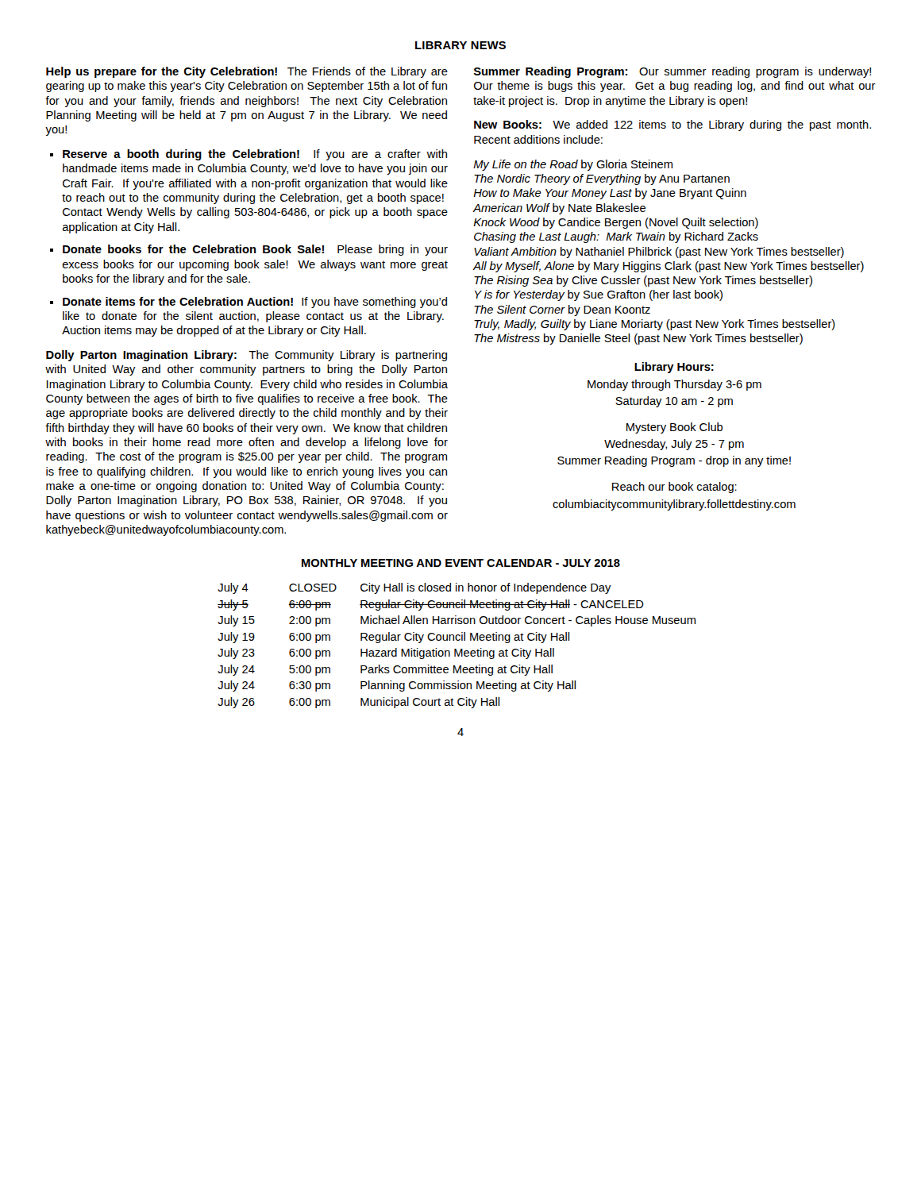LIBRARY NEWS
Help us prepare for the City Celebration! The Friends of the Library are gearing up to make this year's City Celebration on September 15th a lot of fun for you and your family, friends and neighbors! The next City Celebration Planning Meeting will be held at 7 pm on August 7 in the Library. We need you!
Reserve a booth during the Celebration! If you are a crafter with handmade items made in Columbia County, we'd love to have you join our Craft Fair. If you're affiliated with a non-profit organization that would like to reach out to the community during the Celebration, get a booth space! Contact Wendy Wells by calling 503-804-6486, or pick up a booth space application at City Hall.
Donate books for the Celebration Book Sale! Please bring in your excess books for our upcoming book sale! We always want more great books for the library and for the sale.
Donate items for the Celebration Auction! If you have something you’d like to donate for the silent auction, please contact us at the Library. Auction items may be dropped of at the Library or City Hall.
Dolly Parton Imagination Library: The Community Library is partnering with United Way and other community partners to bring the Dolly Parton Imagination Library to Columbia County. Every child who resides in Columbia County between the ages of birth to five qualifies to receive a free book. The age appropriate books are delivered directly to the child monthly and by their fifth birthday they will have 60 books of their very own. We know that children with books in their home read more often and develop a lifelong love for reading. The cost of the program is $25.00 per year per child. The program is free to qualifying children. If you would like to enrich young lives you can make a one-time or ongoing donation to: United Way of Columbia County: Dolly Parton Imagination Library, PO Box 538, Rainier, OR 97048. If you have questions or wish to volunteer contact wendywells.sales@gmail.com or kathyebeck@unitedwayofcolumbiacounty.com.
Summer Reading Program: Our summer reading program is underway! Our theme is bugs this year. Get a bug reading log, and find out what our take-it project is. Drop in anytime the Library is open!
New Books: We added 122 items to the Library during the past month. Recent additions include:
My Life on the Road by Gloria Steinem
The Nordic Theory of Everything by Anu Partanen
How to Make Your Money Last by Jane Bryant Quinn
American Wolf by Nate Blakeslee
Knock Wood by Candice Bergen (Novel Quilt selection)
Chasing the Last Laugh: Mark Twain by Richard Zacks
Valiant Ambition by Nathaniel Philbrick (past New York Times bestseller)
All by Myself, Alone by Mary Higgins Clark (past New York Times bestseller)
The Rising Sea by Clive Cussler (past New York Times bestseller)
Y is for Yesterday by Sue Grafton (her last book)
The Silent Corner by Dean Koontz
Truly, Madly, Guilty by Liane Moriarty (past New York Times bestseller)
The Mistress by Danielle Steel (past New York Times bestseller)
Library Hours:
Monday through Thursday 3-6 pm
Saturday 10 am - 2 pm
Mystery Book Club
Wednesday, July 25 - 7 pm
Summer Reading Program - drop in any time!
Reach our book catalog:
columbiacitycommunitylibrary.follettdestiny.com
MONTHLY MEETING AND EVENT CALENDAR - JULY 2018
| July 4 | CLOSED | City Hall is closed in honor of Independence Day |
| July 5 | 6:00 pm | Regular City Council Meeting at City Hall - CANCELED |
| July 15 | 2:00 pm | Michael Allen Harrison Outdoor Concert - Caples House Museum |
| July 19 | 6:00 pm | Regular City Council Meeting at City Hall |
| July 23 | 6:00 pm | Hazard Mitigation Meeting at City Hall |
| July 24 | 5:00 pm | Parks Committee Meeting at City Hall |
| July 24 | 6:30 pm | Planning Commission Meeting at City Hall |
| July 26 | 6:00 pm | Municipal Court at City Hall |
4